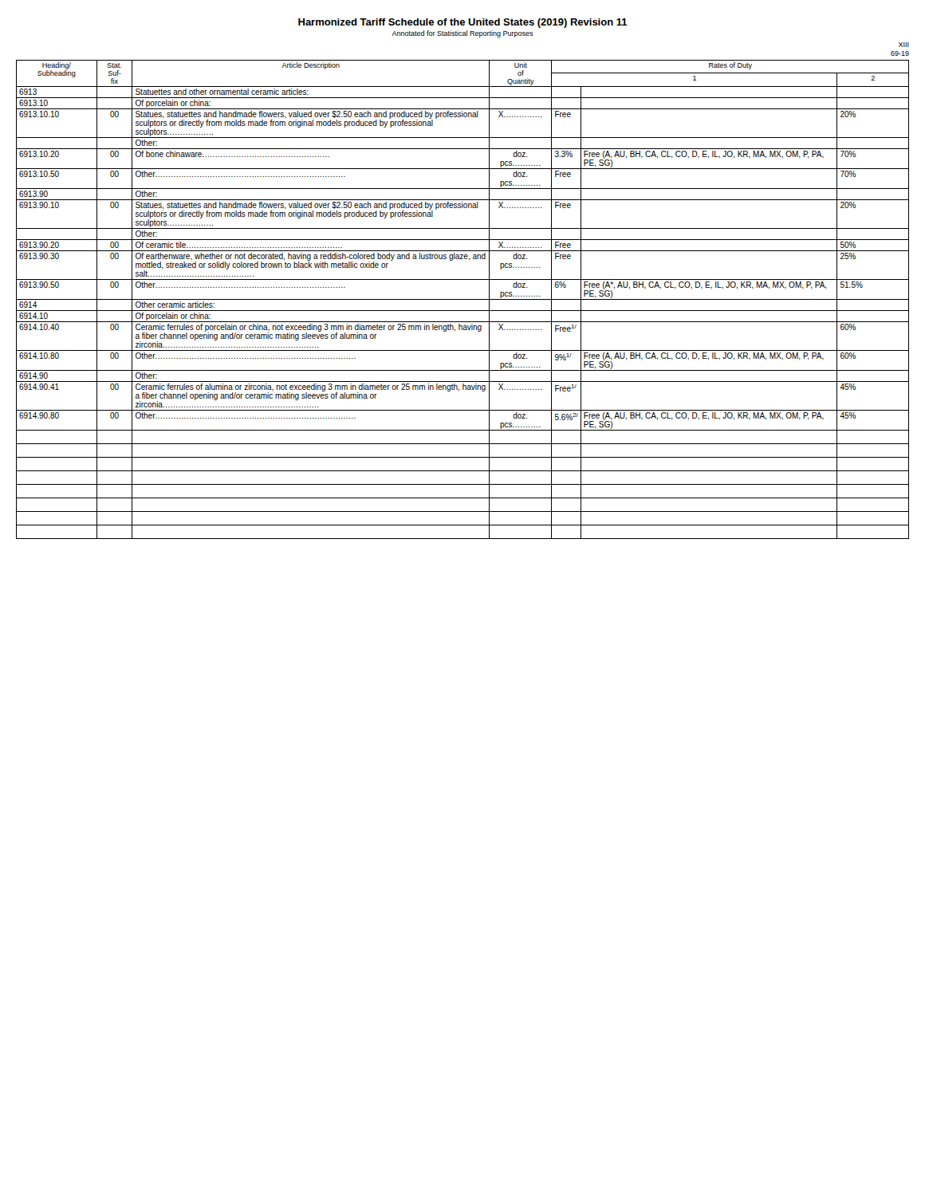Harmonized Tariff Schedule of the United States (2019) Revision 11
Annotated for Statistical Reporting Purposes
XIII
69-19
| Heading/ Subheading | Stat. Suf- fix | Article Description | Unit of Quantity | Rates of Duty |
| --- | --- | --- | --- | --- |
| 1 | 2 |
| 6913 | | Statuettes and other ornamental ceramic articles: | | | | |
| 6913.10 | | Of porcelain or china: | | | | |
| 6913.10.10 | 00 | Statues, statuettes and handmade flowers, valued over $2.50 each and produced by professional sculptors or directly from molds made from original models produced by professional sculptors .................. | X ............... | Free | | 20% |
| | | Other: | | | | |
| 6913.10.20 | 00 | Of bone chinaware ................................................. | doz. pcs ........... | 3.3% | Free (A, AU, BH, CA, CL, CO, D, E, IL, JO, KR, MA, MX, OM, P, PA, PE, SG) | 70% |
| 6913.10.50 | 00 | Other ......................................................................... | doz. pcs ........... | Free | | 70% |
| 6913.90 | | Other: | | | | |
| 6913.90.10 | 00 | Statues, statuettes and handmade flowers, valued over $2.50 each and produced by professional sculptors or directly from molds made from original models produced by professional sculptors .................. | X ............... | Free | | 20% |
| | | Other: | | | | |
| 6913.90.20 | 00 | Of ceramic tile ............................................................ | X ............... | Free | | 50% |
| 6913.90.30 | 00 | Of earthenware, whether or not decorated, having a reddish-colored body and a lustrous glaze, and mottled, streaked or solidly colored brown to black with metallic oxide or salt ......................................... | doz. pcs ........... | Free | | 25% |
| 6913.90.50 | 00 | Other ......................................................................... | doz. pcs ........... | 6% | Free (A*, AU, BH, CA, CL, CO, D, E, IL, JO, KR, MA, MX, OM, P, PA, PE, SG) | 51.5% |
| 6914 | | Other ceramic articles: | | | | |
| 6914.10 | | Of porcelain or china: | | | | |
| 6914.10.40 | 00 | Ceramic ferrules of porcelain or china, not exceeding 3 mm in diameter or 25 mm in length, having a fiber channel opening and/or ceramic mating sleeves of alumina or zirconia ............................................................ | X ............... | Free 1/ | | 60% |
| 6914.10.80 | 00 | Other ............................................................................. | doz. pcs ........... | 9% 1/ | Free (A, AU, BH, CA, CL, CO, D, E, IL, JO, KR, MA, MX, OM, P, PA, PE, SG) | 60% |
| 6914.90 | | Other: | | | | |
| 6914.90.41 | 00 | Ceramic ferrules of alumina or zirconia, not exceeding 3 mm in diameter or 25 mm in length, having a fiber channel opening and/or ceramic mating sleeves of alumina or zirconia ............................................................ | X ............... | Free 1/ | | 45% |
| 6914.90.80 | 00 | Other ............................................................................. | doz. pcs ........... | 5.6% 2/ | Free (A, AU, BH, CA, CL, CO, D, E, IL, JO, KR, MA, MX, OM, P, PA, PE, SG) | 45% |